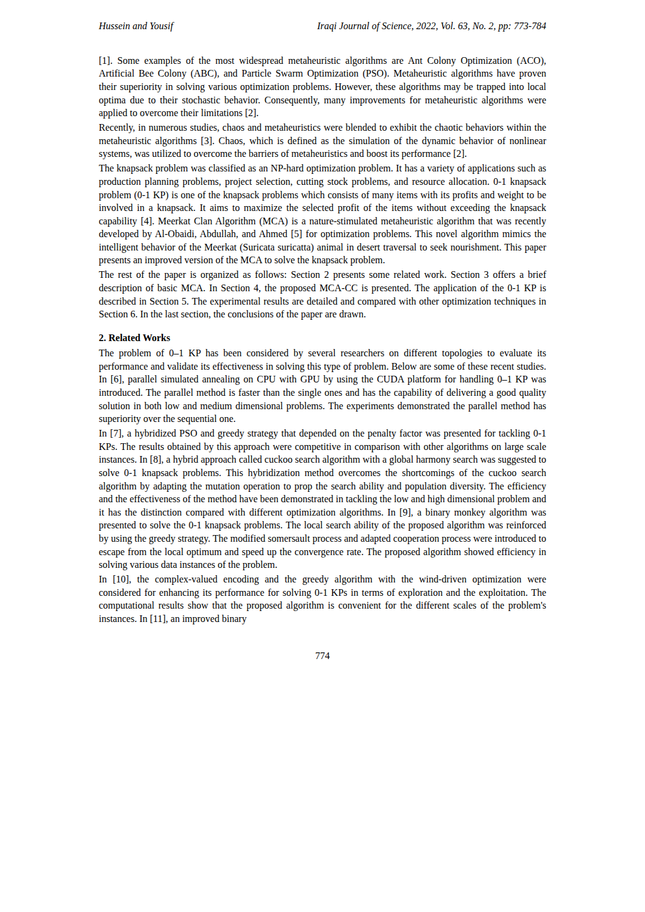Hussein and Yousif Iraqi Journal of Science, 2022, Vol. 63, No. 2, pp: 773-784
[1]. Some examples of the most widespread metaheuristic algorithms are Ant Colony Optimization (ACO), Artificial Bee Colony (ABC), and Particle Swarm Optimization (PSO). Metaheuristic algorithms have proven their superiority in solving various optimization problems. However, these algorithms may be trapped into local optima due to their stochastic behavior. Consequently, many improvements for metaheuristic algorithms were applied to overcome their limitations [2].
Recently, in numerous studies, chaos and metaheuristics were blended to exhibit the chaotic behaviors within the metaheuristic algorithms [3]. Chaos, which is defined as the simulation of the dynamic behavior of nonlinear systems, was utilized to overcome the barriers of metaheuristics and boost its performance [2].
The knapsack problem was classified as an NP-hard optimization problem. It has a variety of applications such as production planning problems, project selection, cutting stock problems, and resource allocation. 0-1 knapsack problem (0-1 KP) is one of the knapsack problems which consists of many items with its profits and weight to be involved in a knapsack. It aims to maximize the selected profit of the items without exceeding the knapsack capability [4]. Meerkat Clan Algorithm (MCA) is a nature-stimulated metaheuristic algorithm that was recently developed by Al-Obaidi, Abdullah, and Ahmed [5] for optimization problems. This novel algorithm mimics the intelligent behavior of the Meerkat (Suricata suricatta) animal in desert traversal to seek nourishment. This paper presents an improved version of the MCA to solve the knapsack problem.
The rest of the paper is organized as follows: Section 2 presents some related work. Section 3 offers a brief description of basic MCA. In Section 4, the proposed MCA-CC is presented. The application of the 0-1 KP is described in Section 5. The experimental results are detailed and compared with other optimization techniques in Section 6. In the last section, the conclusions of the paper are drawn.
2. Related Works
The problem of 0–1 KP has been considered by several researchers on different topologies to evaluate its performance and validate its effectiveness in solving this type of problem. Below are some of these recent studies. In [6], parallel simulated annealing on CPU with GPU by using the CUDA platform for handling 0–1 KP was introduced. The parallel method is faster than the single ones and has the capability of delivering a good quality solution in both low and medium dimensional problems. The experiments demonstrated the parallel method has superiority over the sequential one.
In [7], a hybridized PSO and greedy strategy that depended on the penalty factor was presented for tackling 0-1 KPs. The results obtained by this approach were competitive in comparison with other algorithms on large scale instances. In [8], a hybrid approach called cuckoo search algorithm with a global harmony search was suggested to solve 0-1 knapsack problems. This hybridization method overcomes the shortcomings of the cuckoo search algorithm by adapting the mutation operation to prop the search ability and population diversity. The efficiency and the effectiveness of the method have been demonstrated in tackling the low and high dimensional problem and it has the distinction compared with different optimization algorithms. In [9], a binary monkey algorithm was presented to solve the 0-1 knapsack problems. The local search ability of the proposed algorithm was reinforced by using the greedy strategy. The modified somersault process and adapted cooperation process were introduced to escape from the local optimum and speed up the convergence rate. The proposed algorithm showed efficiency in solving various data instances of the problem.
In [10], the complex-valued encoding and the greedy algorithm with the wind-driven optimization were considered for enhancing its performance for solving 0-1 KPs in terms of exploration and the exploitation. The computational results show that the proposed algorithm is convenient for the different scales of the problem's instances. In [11], an improved binary
774